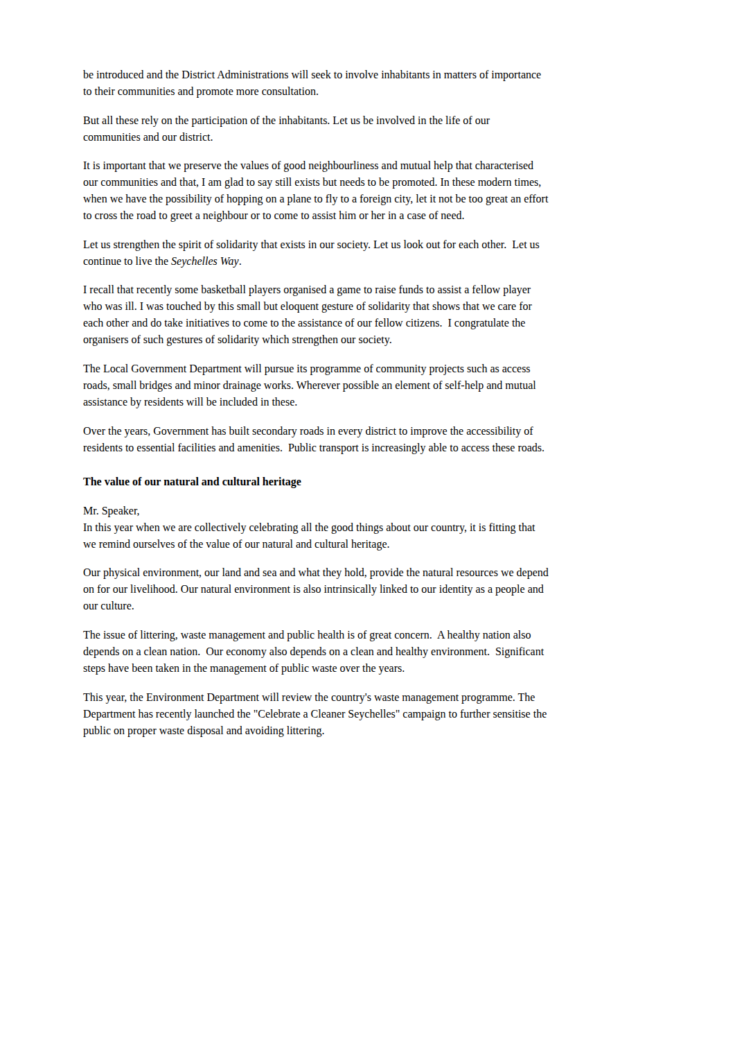be introduced and the District Administrations will seek to involve inhabitants in matters of importance to their communities and promote more consultation.
But all these rely on the participation of the inhabitants. Let us be involved in the life of our communities and our district.
It is important that we preserve the values of good neighbourliness and mutual help that characterised our communities and that, I am glad to say still exists but needs to be promoted. In these modern times, when we have the possibility of hopping on a plane to fly to a foreign city, let it not be too great an effort to cross the road to greet a neighbour or to come to assist him or her in a case of need.
Let us strengthen the spirit of solidarity that exists in our society. Let us look out for each other. Let us continue to live the Seychelles Way.
I recall that recently some basketball players organised a game to raise funds to assist a fellow player who was ill. I was touched by this small but eloquent gesture of solidarity that shows that we care for each other and do take initiatives to come to the assistance of our fellow citizens. I congratulate the organisers of such gestures of solidarity which strengthen our society.
The Local Government Department will pursue its programme of community projects such as access roads, small bridges and minor drainage works. Wherever possible an element of self-help and mutual assistance by residents will be included in these.
Over the years, Government has built secondary roads in every district to improve the accessibility of residents to essential facilities and amenities. Public transport is increasingly able to access these roads.
The value of our natural and cultural heritage
Mr. Speaker,
In this year when we are collectively celebrating all the good things about our country, it is fitting that we remind ourselves of the value of our natural and cultural heritage.
Our physical environment, our land and sea and what they hold, provide the natural resources we depend on for our livelihood. Our natural environment is also intrinsically linked to our identity as a people and our culture.
The issue of littering, waste management and public health is of great concern. A healthy nation also depends on a clean nation. Our economy also depends on a clean and healthy environment. Significant steps have been taken in the management of public waste over the years.
This year, the Environment Department will review the country's waste management programme. The Department has recently launched the "Celebrate a Cleaner Seychelles" campaign to further sensitise the public on proper waste disposal and avoiding littering.